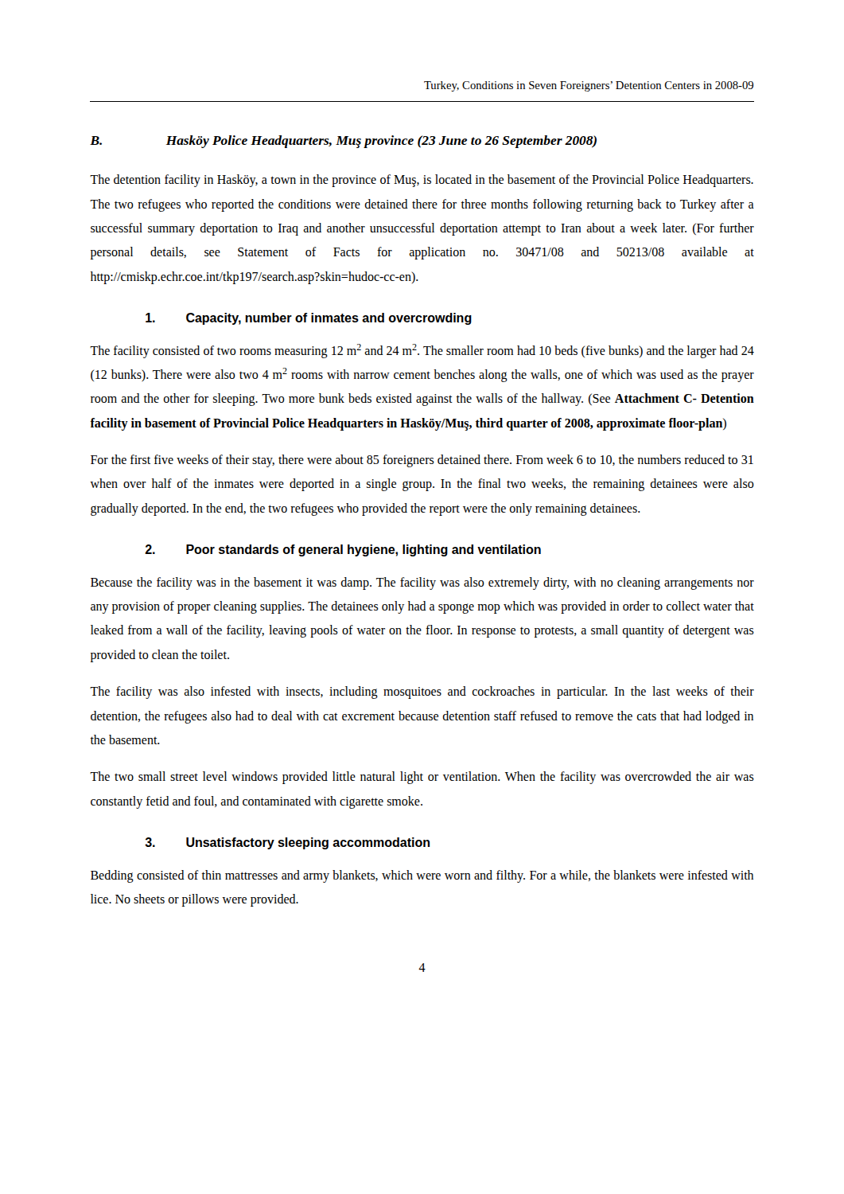Turkey, Conditions in Seven Foreigners’ Detention Centers in 2008-09
B. Hasköy Police Headquarters, Muş province (23 June to 26 September 2008)
The detention facility in Hasköy, a town in the province of Muş, is located in the basement of the Provincial Police Headquarters. The two refugees who reported the conditions were detained there for three months following returning back to Turkey after a successful summary deportation to Iraq and another unsuccessful deportation attempt to Iran about a week later. (For further personal details, see Statement of Facts for application no. 30471/08 and 50213/08 available at http://cmiskp.echr.coe.int/tkp197/search.asp?skin=hudoc-cc-en).
1. Capacity, number of inmates and overcrowding
The facility consisted of two rooms measuring 12 m2 and 24 m2. The smaller room had 10 beds (five bunks) and the larger had 24 (12 bunks). There were also two 4 m2 rooms with narrow cement benches along the walls, one of which was used as the prayer room and the other for sleeping. Two more bunk beds existed against the walls of the hallway. (See Attachment C- Detention facility in basement of Provincial Police Headquarters in Hasköy/Muş, third quarter of 2008, approximate floor-plan)
For the first five weeks of their stay, there were about 85 foreigners detained there. From week 6 to 10, the numbers reduced to 31 when over half of the inmates were deported in a single group. In the final two weeks, the remaining detainees were also gradually deported. In the end, the two refugees who provided the report were the only remaining detainees.
2. Poor standards of general hygiene, lighting and ventilation
Because the facility was in the basement it was damp. The facility was also extremely dirty, with no cleaning arrangements nor any provision of proper cleaning supplies. The detainees only had a sponge mop which was provided in order to collect water that leaked from a wall of the facility, leaving pools of water on the floor. In response to protests, a small quantity of detergent was provided to clean the toilet.
The facility was also infested with insects, including mosquitoes and cockroaches in particular. In the last weeks of their detention, the refugees also had to deal with cat excrement because detention staff refused to remove the cats that had lodged in the basement.
The two small street level windows provided little natural light or ventilation. When the facility was overcrowded the air was constantly fetid and foul, and contaminated with cigarette smoke.
3. Unsatisfactory sleeping accommodation
Bedding consisted of thin mattresses and army blankets, which were worn and filthy. For a while, the blankets were infested with lice. No sheets or pillows were provided.
4